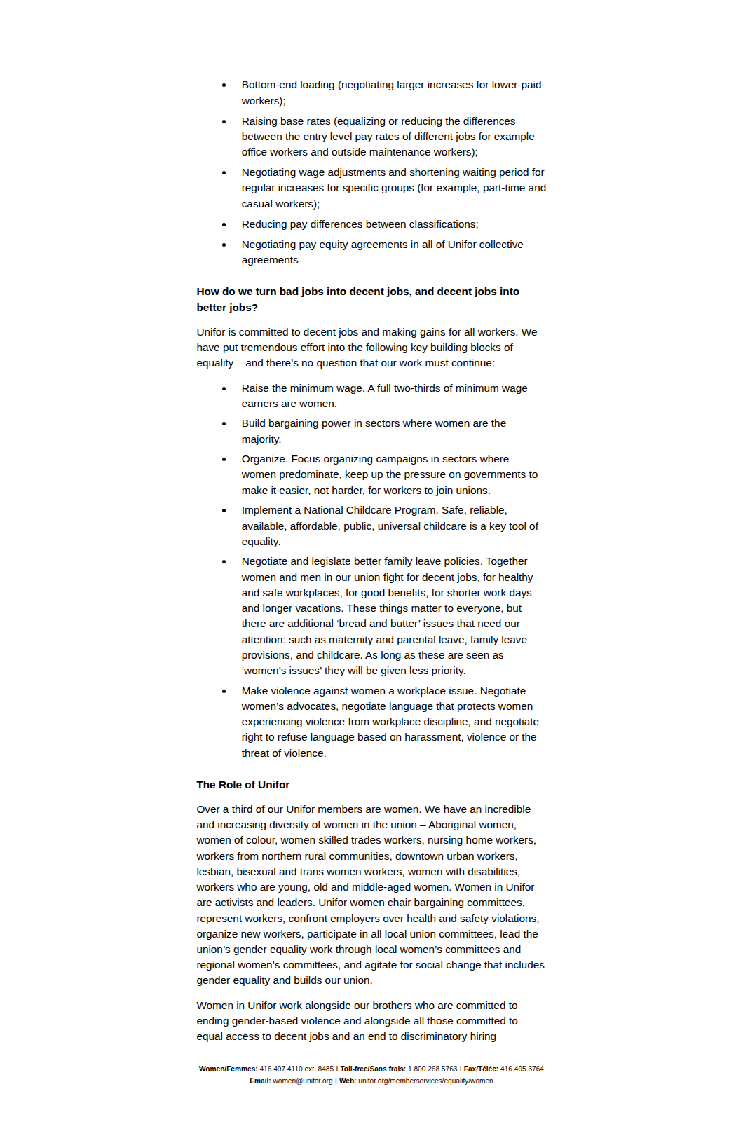Bottom-end loading (negotiating larger increases for lower-paid workers);
Raising base rates (equalizing or reducing the differences between the entry level pay rates of different jobs for example office workers and outside maintenance workers);
Negotiating wage adjustments and shortening waiting period for regular increases for specific groups (for example, part-time and casual workers);
Reducing pay differences between classifications;
Negotiating pay equity agreements in all of Unifor collective agreements
How do we turn bad jobs into decent jobs, and decent jobs into better jobs?
Unifor is committed to decent jobs and making gains for all workers. We have put tremendous effort into the following key building blocks of equality – and there’s no question that our work must continue:
Raise the minimum wage. A full two-thirds of minimum wage earners are women.
Build bargaining power in sectors where women are the majority.
Organize. Focus organizing campaigns in sectors where women predominate, keep up the pressure on governments to make it easier, not harder, for workers to join unions.
Implement a National Childcare Program. Safe, reliable, available, affordable, public, universal childcare is a key tool of equality.
Negotiate and legislate better family leave policies. Together women and men in our union fight for decent jobs, for healthy and safe workplaces, for good benefits, for shorter work days and longer vacations. These things matter to everyone, but there are additional ‘bread and butter’ issues that need our attention: such as maternity and parental leave, family leave provisions, and childcare. As long as these are seen as ‘women’s issues’ they will be given less priority.
Make violence against women a workplace issue. Negotiate women’s advocates, negotiate language that protects women experiencing violence from workplace discipline, and negotiate right to refuse language based on harassment, violence or the threat of violence.
The Role of Unifor
Over a third of our Unifor members are women. We have an incredible and increasing diversity of women in the union – Aboriginal women, women of colour, women skilled trades workers, nursing home workers, workers from northern rural communities, downtown urban workers, lesbian, bisexual and trans women workers, women with disabilities, workers who are young, old and middle-aged women. Women in Unifor are activists and leaders. Unifor women chair bargaining committees, represent workers, confront employers over health and safety violations, organize new workers, participate in all local union committees, lead the union’s gender equality work through local women’s committees and regional women’s committees, and agitate for social change that includes gender equality and builds our union.
Women in Unifor work alongside our brothers who are committed to ending gender-based violence and alongside all those committed to equal access to decent jobs and an end to discriminatory hiring
Women/Femmes: 416.497.4110 ext. 8485lToll-free/Sans frais: 1.800.268.5763lFax/Téléc: 416.495.3764
Email: women@unifor.orglWeb: unifor.org/memberservices/equality/women